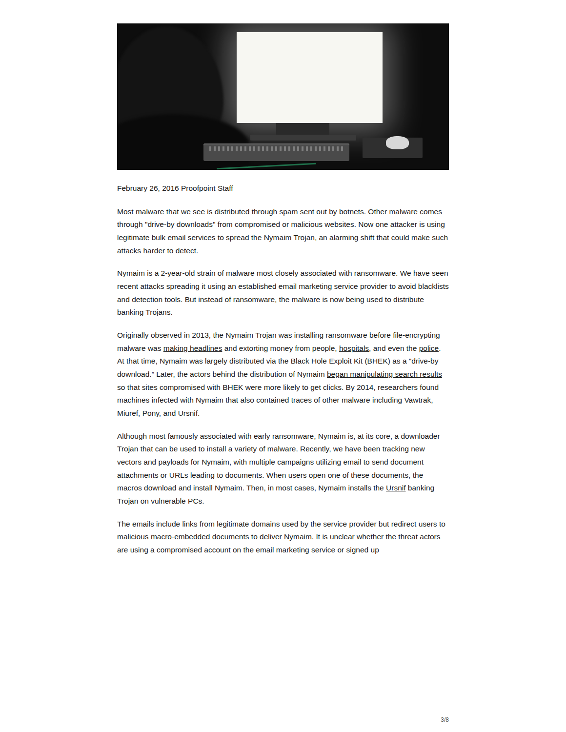February 26, 2016 Proofpoint Staff
Most malware that we see is distributed through spam sent out by botnets. Other malware comes through "drive-by downloads" from compromised or malicious websites. Now one attacker is using legitimate bulk email services to spread the Nymaim Trojan, an alarming shift that could make such attacks harder to detect.
Nymaim is a 2-year-old strain of malware most closely associated with ransomware. We have seen recent attacks spreading it using an established email marketing service provider to avoid blacklists and detection tools. But instead of ransomware, the malware is now being used to distribute banking Trojans.
Originally observed in 2013, the Nymaim Trojan was installing ransomware before file-encrypting malware was making headlines and extorting money from people, hospitals, and even the police. At that time, Nymaim was largely distributed via the Black Hole Exploit Kit (BHEK) as a "drive-by download.” Later, the actors behind the distribution of Nymaim began manipulating search results so that sites compromised with BHEK were more likely to get clicks. By 2014, researchers found machines infected with Nymaim that also contained traces of other malware including Vawtrak, Miuref, Pony, and Ursnif.
Although most famously associated with early ransomware, Nymaim is, at its core, a downloader Trojan that can be used to install a variety of malware. Recently, we have been tracking new vectors and payloads for Nymaim, with multiple campaigns utilizing email to send document attachments or URLs leading to documents. When users open one of these documents, the macros download and install Nymaim. Then, in most cases, Nymaim installs the Ursnif banking Trojan on vulnerable PCs.
The emails include links from legitimate domains used by the service provider but redirect users to malicious macro-embedded documents to deliver Nymaim. It is unclear whether the threat actors are using a compromised account on the email marketing service or signed up
3/8